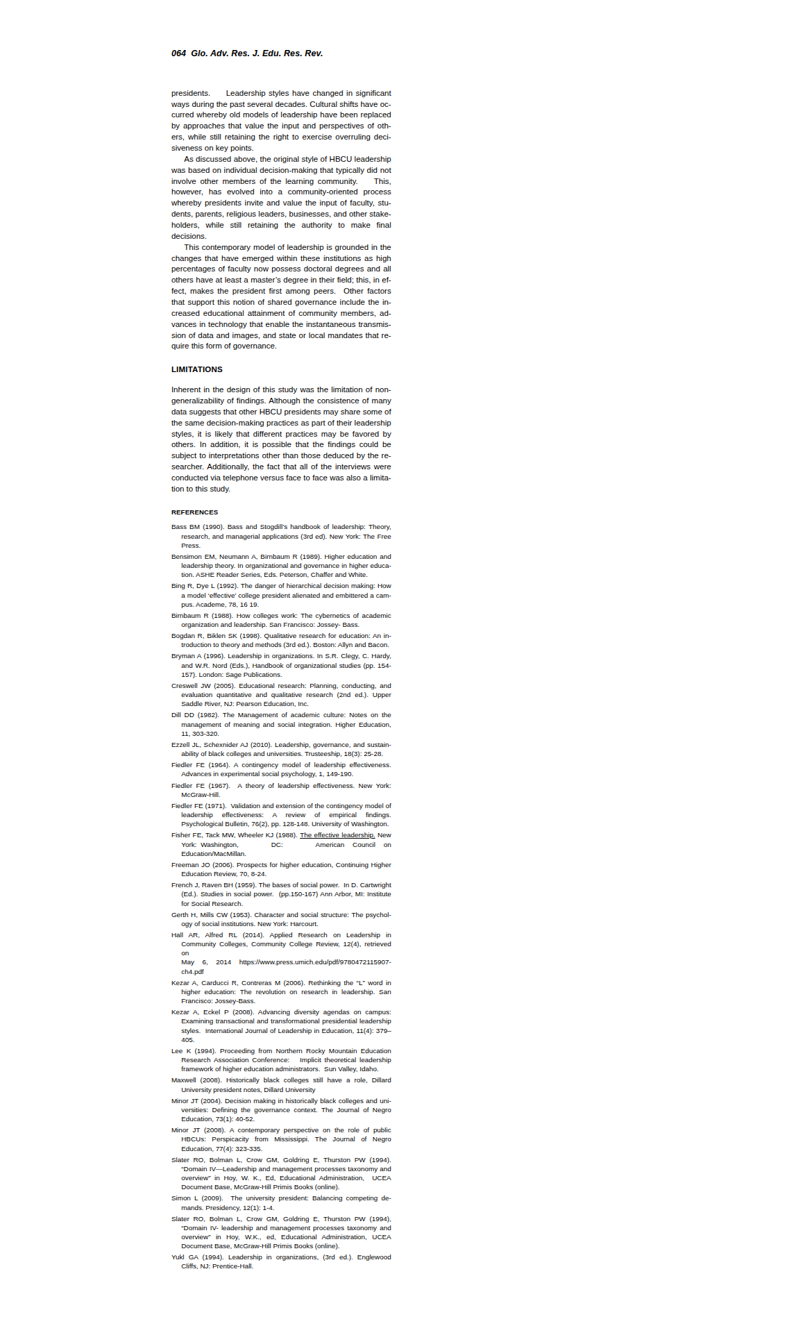064 Glo. Adv. Res. J. Edu. Res. Rev.
presidents. Leadership styles have changed in significant ways during the past several decades. Cultural shifts have occurred whereby old models of leadership have been replaced by approaches that value the input and perspectives of others, while still retaining the right to exercise overruling decisiveness on key points.
As discussed above, the original style of HBCU leadership was based on individual decision-making that typically did not involve other members of the learning community. This, however, has evolved into a community-oriented process whereby presidents invite and value the input of faculty, students, parents, religious leaders, businesses, and other stakeholders, while still retaining the authority to make final decisions.
This contemporary model of leadership is grounded in the changes that have emerged within these institutions as high percentages of faculty now possess doctoral degrees and all others have at least a master’s degree in their field; this, in effect, makes the president first among peers. Other factors that support this notion of shared governance include the increased educational attainment of community members, advances in technology that enable the instantaneous transmission of data and images, and state or local mandates that require this form of governance.
LIMITATIONS
Inherent in the design of this study was the limitation of non-generalizability of findings. Although the consistence of many data suggests that other HBCU presidents may share some of the same decision-making practices as part of their leadership styles, it is likely that different practices may be favored by others. In addition, it is possible that the findings could be subject to interpretations other than those deduced by the researcher. Additionally, the fact that all of the interviews were conducted via telephone versus face to face was also a limitation to this study.
REFERENCES
Bass BM (1990). Bass and Stogdill’s handbook of leadership: Theory, research, and managerial applications (3rd ed). New York: The Free Press.
Bensimon EM, Neumann A, Birnbaum R (1989). Higher education and leadership theory. In organizational and governance in higher education. ASHE Reader Series, Eds. Peterson, Chaffer and White.
Bing R, Dye L (1992). The danger of hierarchical decision making: How a model ‘effective’ college president alienated and embittered a campus. Academe, 78, 16 19.
Birnbaum R (1988). How colleges work: The cybernetics of academic organization and leadership. San Francisco: Jossey- Bass.
Bogdan R, Biklen SK (1998). Qualitative research for education: An introduction to theory and methods (3rd ed.). Boston: Allyn and Bacon.
Bryman A (1996). Leadership in organizations. In S.R. Clegy, C. Hardy, and W.R. Nord (Eds.), Handbook of organizational studies (pp. 154-157). London: Sage Publications.
Creswell JW (2005). Educational research: Planning, conducting, and evaluation quantitative and qualitative research (2nd ed.). Upper Saddle River, NJ: Pearson Education, Inc.
Dill DD (1982). The Management of academic culture: Notes on the management of meaning and social integration. Higher Education, 11, 303-320.
Ezzell JL, Schexnider AJ (2010). Leadership, governance, and sustainability of black colleges and universities. Trusteeship, 18(3): 25-28.
Fiedler FE (1964). A contingency model of leadership effectiveness. Advances in experimental social psychology, 1, 149-190.
Fiedler FE (1967). A theory of leadership effectiveness. New York: McGraw-Hill.
Fiedler FE (1971). Validation and extension of the contingency model of leadership effectiveness: A review of empirical findings. Psychological Bulletin, 76(2), pp. 128-148. University of Washington.
Fisher FE, Tack MW, Wheeler KJ (1988). The effective leadership. New York: Washington, DC: American Council on Education/MacMillan.
Freeman JO (2006). Prospects for higher education, Continuing Higher Education Review, 70, 8-24.
French J, Raven BH (1959). The bases of social power. In D. Cartwright (Ed.). Studies in social power. (pp.150-167) Ann Arbor, MI: Institute for Social Research.
Gerth H, Mills CW (1953). Character and social structure: The psychology of social institutions. New York: Harcourt.
Hall AR, Alfred RL (2014). Applied Research on Leadership in Community Colleges, Community College Review, 12(4), retrieved on May 6, 2014 https://www.press.umich.edu/pdf/9780472115907-ch4.pdf
Kezar A, Carducci R, Contreras M (2006). Rethinking the “L” word in higher education: The revolution on research in leadership. San Francisco: Jossey-Bass.
Kezar A, Eckel P (2008). Advancing diversity agendas on campus: Examining transactional and transformational presidential leadership styles. International Journal of Leadership in Education, 11(4): 379–405.
Lee K (1994). Proceeding from Northern Rocky Mountain Education Research Association Conference: Implicit theoretical leadership framework of higher education administrators. Sun Valley, Idaho.
Maxwell (2008). Historically black colleges still have a role, Dillard University president notes, Dillard University
Minor JT (2004). Decision making in historically black colleges and universities: Defining the governance context. The Journal of Negro Education, 73(1): 40-52.
Minor JT (2008). A contemporary perspective on the role of public HBCUs: Perspicacity from Mississippi. The Journal of Negro Education, 77(4): 323-335.
Slater RO, Bolman L, Crow GM, Goldring E, Thurston PW (1994). “Domain IV—Leadership and management processes taxonomy and overview” in Hoy, W. K., Ed, Educational Administration, UCEA Document Base, McGraw-Hill Primis Books (online).
Simon L (2009). The university president: Balancing competing demands. Presidency, 12(1): 1-4.
Slater RO, Bolman L, Crow GM, Goldring E, Thurston PW (1994), “Domain IV- leadership and management processes taxonomy and overview” in Hoy, W.K., ed, Educational Administration, UCEA Document Base, McGraw-Hill Primis Books (online).
Yukl GA (1994). Leadership in organizations, (3rd ed.). Englewood Cliffs, NJ: Prentice-Hall.